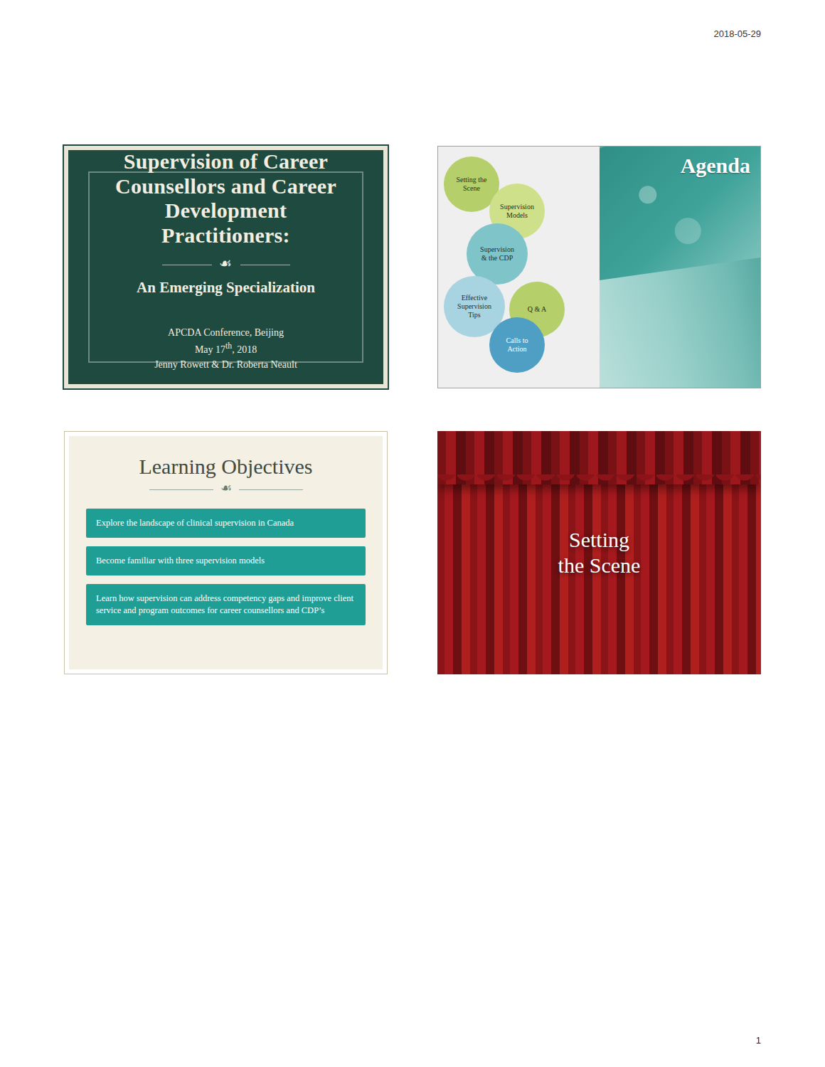2018-05-29
Supervision of Career
Counsellors and Career
Development Practitioners:
☙
An Emerging Specialization
APCDA Conference, Beijing
May 17th, 2018
Jenny Rowett & Dr. Roberta Neault
Setting the
Scene
Supervision
Models
Supervision
& the CDP
Effective
Supervision
Tips
Q & A
Calls to
Action
Agenda
Learning Objectives
☙
Explore the landscape of clinical supervision in Canada
Become familiar with three supervision models
Learn how supervision can address competency gaps and improve client service and program outcomes for career counsellors and CDP’s
Setting
the Scene
1